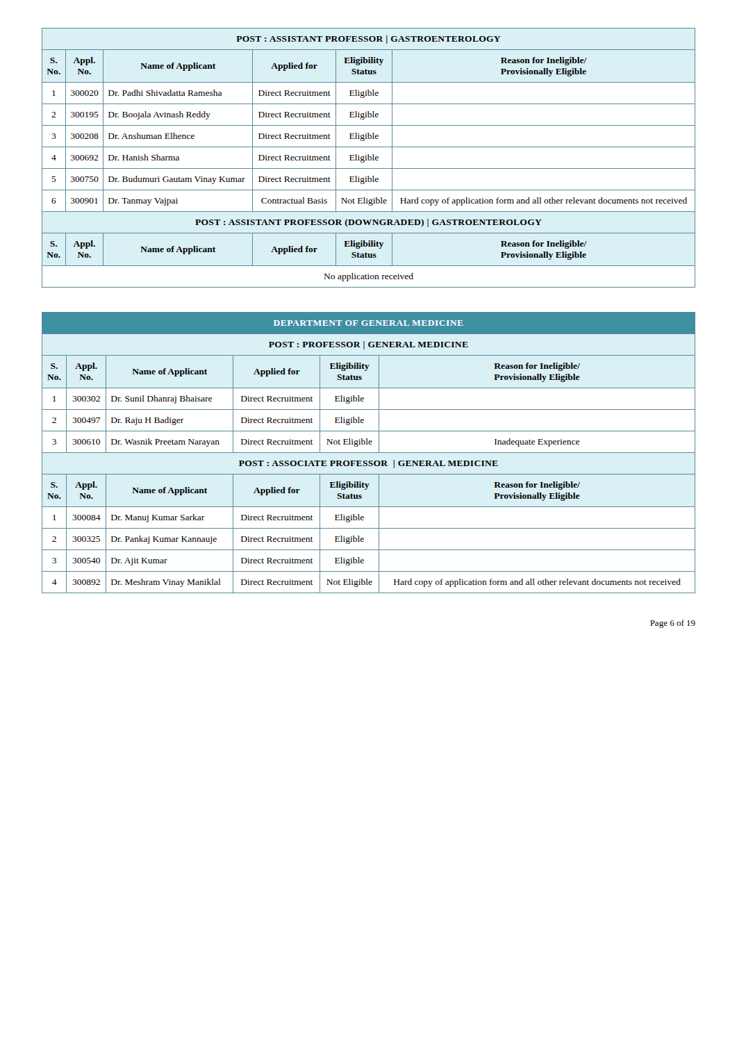| POST : ASSISTANT PROFESSOR / GASTROENTEROLOGY |
| S. No. | Appl. No. | Name of Applicant | Applied for | Eligibility Status | Reason for Ineligible/ Provisionally Eligible |
| 1 | 300020 | Dr. Padhi Shivadatta Ramesha | Direct Recruitment | Eligible | |
| 2 | 300195 | Dr. Boojala Avinash Reddy | Direct Recruitment | Eligible | |
| 3 | 300208 | Dr. Anshuman Elhence | Direct Recruitment | Eligible | |
| 4 | 300692 | Dr. Hanish Sharma | Direct Recruitment | Eligible | |
| 5 | 300750 | Dr. Budumuri Gautam Vinay Kumar | Direct Recruitment | Eligible | |
| 6 | 300901 | Dr. Tanmay Vajpai | Contractual Basis | Not Eligible | Hard copy of application form and all other relevant documents not received |
| POST : ASSISTANT PROFESSOR (DOWNGRADED) / GASTROENTEROLOGY |
| S. No. | Appl. No. | Name of Applicant | Applied for | Eligibility Status | Reason for Ineligible/ Provisionally Eligible |
| No application received |
| DEPARTMENT OF GENERAL MEDICINE |
| POST : PROFESSOR / GENERAL MEDICINE |
| S. No. | Appl. No. | Name of Applicant | Applied for | Eligibility Status | Reason for Ineligible/ Provisionally Eligible |
| 1 | 300302 | Dr. Sunil Dhanraj Bhaisare | Direct Recruitment | Eligible | |
| 2 | 300497 | Dr. Raju H Badiger | Direct Recruitment | Eligible | |
| 3 | 300610 | Dr. Wasnik Preetam Narayan | Direct Recruitment | Not Eligible | Inadequate Experience |
| POST : ASSOCIATE PROFESSOR / GENERAL MEDICINE |
| S. No. | Appl. No. | Name of Applicant | Applied for | Eligibility Status | Reason for Ineligible/ Provisionally Eligible |
| 1 | 300084 | Dr. Manuj Kumar Sarkar | Direct Recruitment | Eligible | |
| 2 | 300325 | Dr. Pankaj Kumar Kannauje | Direct Recruitment | Eligible | |
| 3 | 300540 | Dr. Ajit Kumar | Direct Recruitment | Eligible | |
| 4 | 300892 | Dr. Meshram Vinay Maniklal | Direct Recruitment | Not Eligible | Hard copy of application form and all other relevant documents not received |
Page 6 of 19